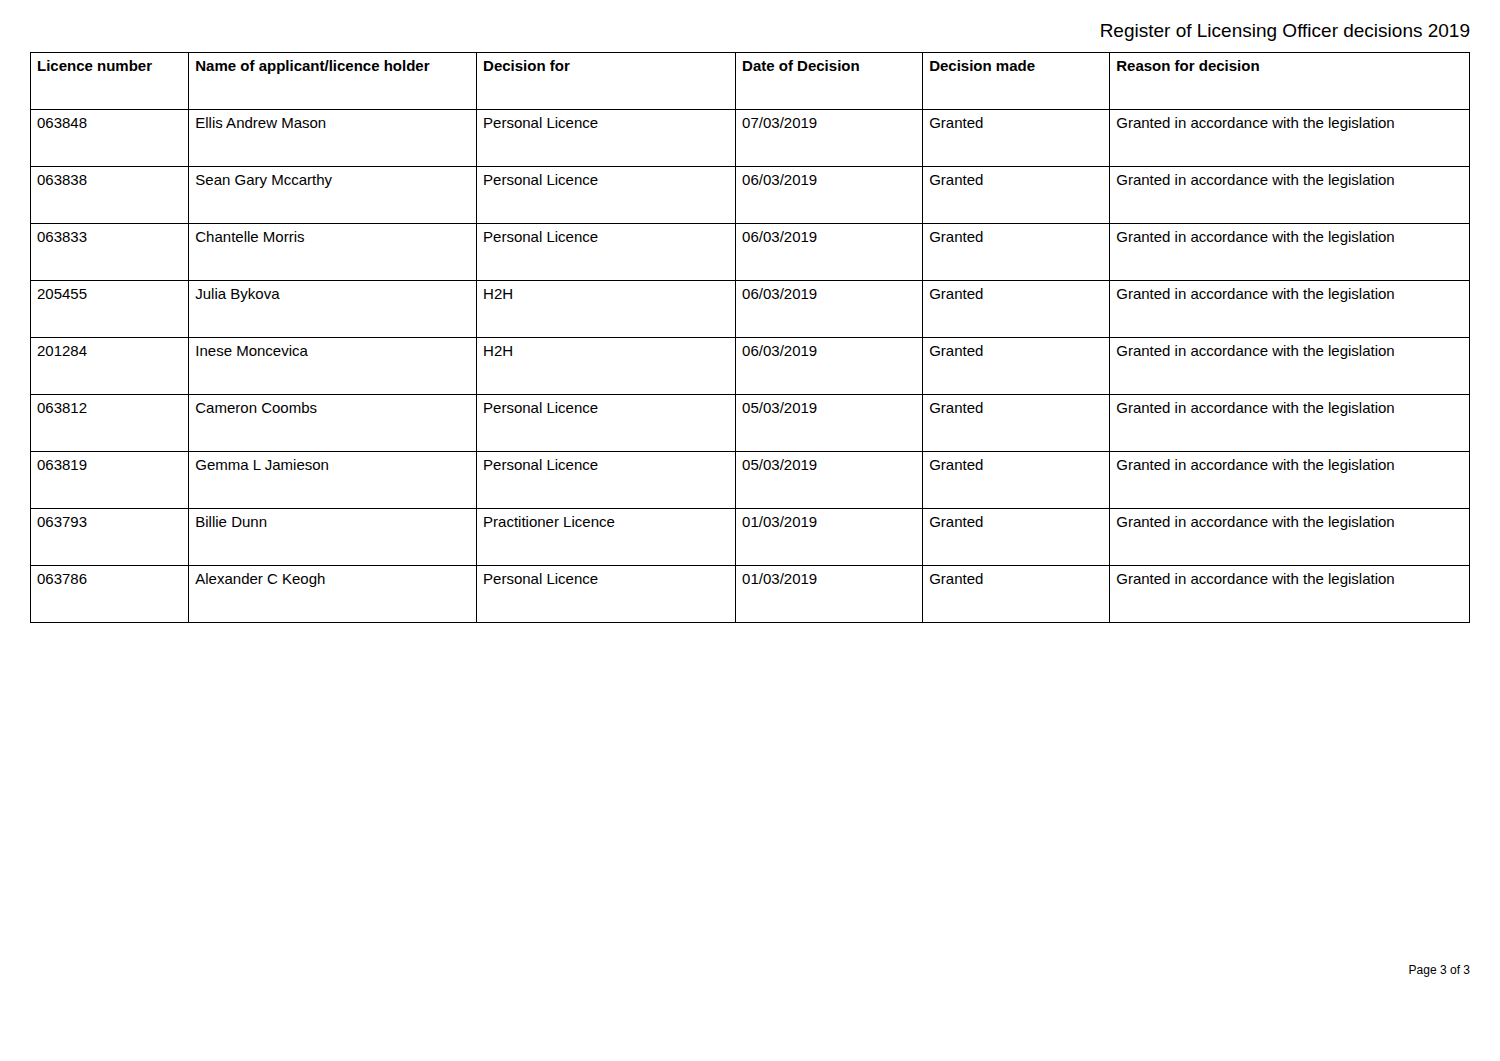Register of Licensing Officer decisions 2019
| Licence number | Name of applicant/licence holder | Decision for | Date of Decision | Decision made | Reason for decision |
| --- | --- | --- | --- | --- | --- |
| 063848 | Ellis Andrew Mason | Personal Licence | 07/03/2019 | Granted | Granted in accordance with the legislation |
| 063838 | Sean Gary Mccarthy | Personal Licence | 06/03/2019 | Granted | Granted in accordance with the legislation |
| 063833 | Chantelle Morris | Personal Licence | 06/03/2019 | Granted | Granted in accordance with the legislation |
| 205455 | Julia Bykova | H2H | 06/03/2019 | Granted | Granted in accordance with the legislation |
| 201284 | Inese Moncevica | H2H | 06/03/2019 | Granted | Granted in accordance with the legislation |
| 063812 | Cameron Coombs | Personal Licence | 05/03/2019 | Granted | Granted in accordance with the legislation |
| 063819 | Gemma L Jamieson | Personal Licence | 05/03/2019 | Granted | Granted in accordance with the legislation |
| 063793 | Billie Dunn | Practitioner Licence | 01/03/2019 | Granted | Granted in accordance with the legislation |
| 063786 | Alexander C Keogh | Personal Licence | 01/03/2019 | Granted | Granted in accordance with the legislation |
Page 3 of 3